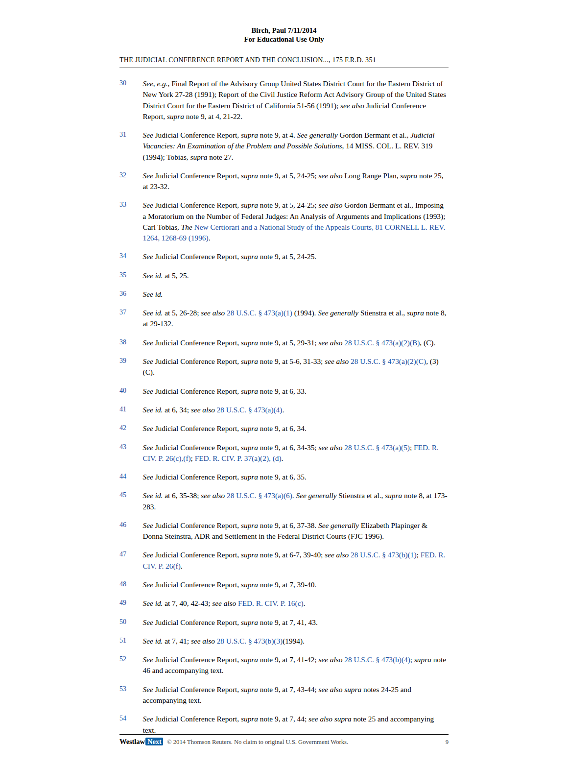Birch, Paul 7/11/2014
For Educational Use Only
THE JUDICIAL CONFERENCE REPORT AND THE CONCLUSION..., 175 F.R.D. 351
30 See, e.g., Final Report of the Advisory Group United States District Court for the Eastern District of New York 27-28 (1991); Report of the Civil Justice Reform Act Advisory Group of the United States District Court for the Eastern District of California 51-56 (1991); see also Judicial Conference Report, supra note 9, at 4, 21-22.
31 See Judicial Conference Report, supra note 9, at 4. See generally Gordon Bermant et al., Judicial Vacancies: An Examination of the Problem and Possible Solutions, 14 MISS. COL. L. REV. 319 (1994); Tobias, supra note 27.
32 See Judicial Conference Report, supra note 9, at 5, 24-25; see also Long Range Plan, supra note 25, at 23-32.
33 See Judicial Conference Report, supra note 9, at 5, 24-25; see also Gordon Bermant et al., Imposing a Moratorium on the Number of Federal Judges: An Analysis of Arguments and Implications (1993); Carl Tobias, The New Certiorari and a National Study of the Appeals Courts, 81 CORNELL L. REV. 1264, 1268-69 (1996).
34 See Judicial Conference Report, supra note 9, at 5, 24-25.
35 See id. at 5, 25.
36 See id.
37 See id. at 5, 26-28; see also 28 U.S.C. § 473(a)(1) (1994). See generally Stienstra et al., supra note 8, at 29-132.
38 See Judicial Conference Report, supra note 9, at 5, 29-31; see also 28 U.S.C. § 473(a)(2)(B), (C).
39 See Judicial Conference Report, supra note 9, at 5-6, 31-33; see also 28 U.S.C. § 473(a)(2)(C), (3)(C).
40 See Judicial Conference Report, supra note 9, at 6, 33.
41 See id. at 6, 34; see also 28 U.S.C. § 473(a)(4).
42 See Judicial Conference Report, supra note 9, at 6, 34.
43 See Judicial Conference Report, supra note 9, at 6, 34-35; see also 28 U.S.C. § 473(a)(5); FED. R. CIV. P. 26(c),(f); FED. R. CIV. P. 37(a)(2), (d).
44 See Judicial Conference Report, supra note 9, at 6, 35.
45 See id. at 6, 35-38; see also 28 U.S.C. § 473(a)(6). See generally Stienstra et al., supra note 8, at 173-283.
46 See Judicial Conference Report, supra note 9, at 6, 37-38. See generally Elizabeth Plapinger & Donna Steinstra, ADR and Settlement in the Federal District Courts (FJC 1996).
47 See Judicial Conference Report, supra note 9, at 6-7, 39-40; see also 28 U.S.C. § 473(b)(1); FED. R. CIV. P. 26(f).
48 See Judicial Conference Report, supra note 9, at 7, 39-40.
49 See id. at 7, 40, 42-43; see also FED. R. CIV. P. 16(c).
50 See Judicial Conference Report, supra note 9, at 7, 41, 43.
51 See id. at 7, 41; see also 28 U.S.C. § 473(b)(3)(1994).
52 See Judicial Conference Report, supra note 9, at 7, 41-42; see also 28 U.S.C. § 473(b)(4); supra note 46 and accompanying text.
53 See Judicial Conference Report, supra note 9, at 7, 43-44; see also supra notes 24-25 and accompanying text.
54 See Judicial Conference Report, supra note 9, at 7, 44; see also supra note 25 and accompanying text.
WestlawNext © 2014 Thomson Reuters. No claim to original U.S. Government Works. 9